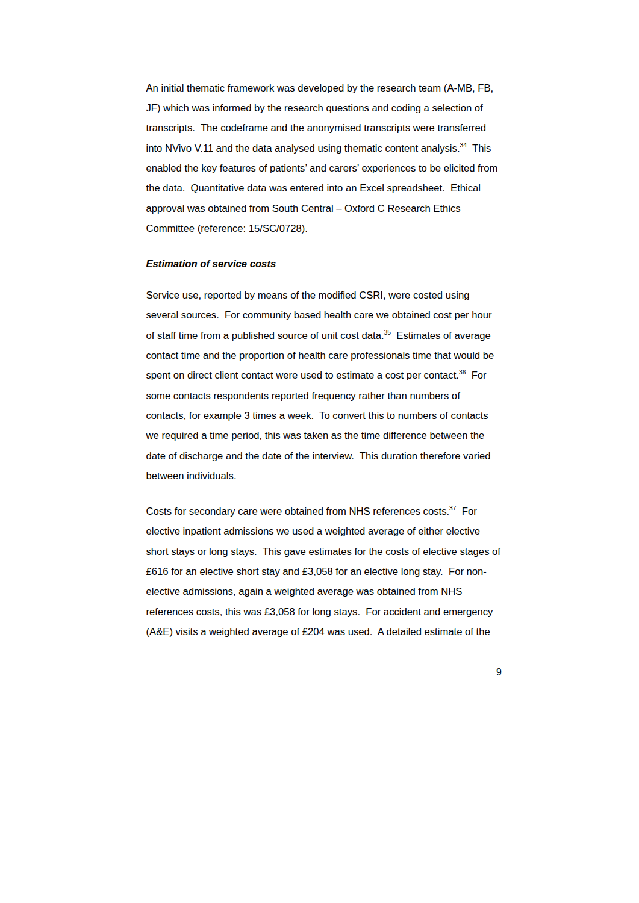An initial thematic framework was developed by the research team (A-MB, FB, JF) which was informed by the research questions and coding a selection of transcripts. The codeframe and the anonymised transcripts were transferred into NVivo V.11 and the data analysed using thematic content analysis.34 This enabled the key features of patients’ and carers’ experiences to be elicited from the data. Quantitative data was entered into an Excel spreadsheet. Ethical approval was obtained from South Central – Oxford C Research Ethics Committee (reference: 15/SC/0728).
Estimation of service costs
Service use, reported by means of the modified CSRI, were costed using several sources. For community based health care we obtained cost per hour of staff time from a published source of unit cost data.35 Estimates of average contact time and the proportion of health care professionals time that would be spent on direct client contact were used to estimate a cost per contact.36 For some contacts respondents reported frequency rather than numbers of contacts, for example 3 times a week. To convert this to numbers of contacts we required a time period, this was taken as the time difference between the date of discharge and the date of the interview. This duration therefore varied between individuals.
Costs for secondary care were obtained from NHS references costs.37 For elective inpatient admissions we used a weighted average of either elective short stays or long stays. This gave estimates for the costs of elective stages of £616 for an elective short stay and £3,058 for an elective long stay. For non-elective admissions, again a weighted average was obtained from NHS references costs, this was £3,058 for long stays. For accident and emergency (A&E) visits a weighted average of £204 was used. A detailed estimate of the
9